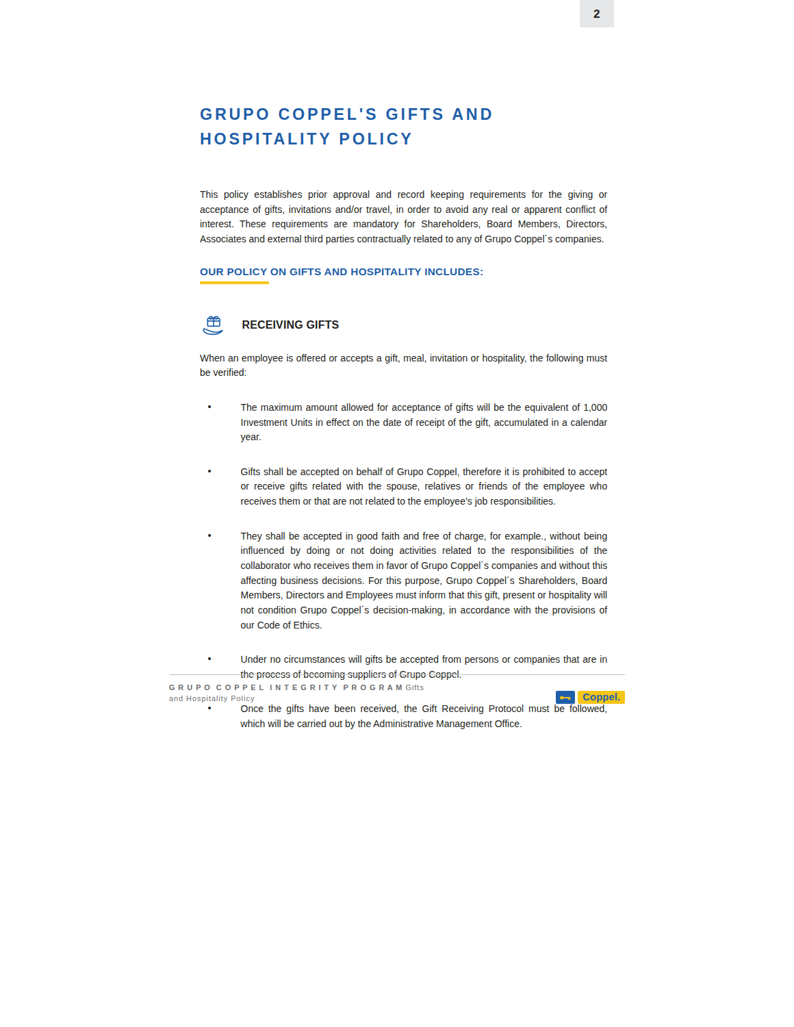2
Grupo Coppel's Gifts and
Hospitality Policy
This policy establishes prior approval and record keeping requirements for the giving or acceptance of gifts, invitations and/or travel, in order to avoid any real or apparent conflict of interest. These requirements are mandatory for Shareholders, Board Members, Directors, Associates and external third parties contractually related to any of Grupo Coppel´s companies.
Our policy on gifts and hospitality includes:
RECEIVING GIFTS
When an employee is offered or accepts a gift, meal, invitation or hospitality, the following must be verified:
The maximum amount allowed for acceptance of gifts will be the equivalent of 1,000 Investment Units in effect on the date of receipt of the gift, accumulated in a calendar year.
Gifts shall be accepted on behalf of Grupo Coppel, therefore it is prohibited to accept or receive gifts related with the spouse, relatives or friends of the employee who receives them or that are not related to the employee’s job responsibilities.
They shall be accepted in good faith and free of charge, for example., without being influenced by doing or not doing activities related to the responsibilities of the collaborator who receives them in favor of Grupo Coppel´s companies and without this affecting business decisions. For this purpose, Grupo Coppel´s Shareholders, Board Members, Directors and Employees must inform that this gift, present or hospitality will not condition Grupo Coppel´s decision-making, in accordance with the provisions of our Code of Ethics.
Under no circumstances will gifts be accepted from persons or companies that are in the process of becoming suppliers of Grupo Coppel.
Once the gifts have been received, the Gift Receiving Protocol must be followed, which will be carried out by the Administrative Management Office.
G R U P O C O P P E L I N T E G R I T Y P R O G R A M Gifts
and Hospitality Policy
Coppel.